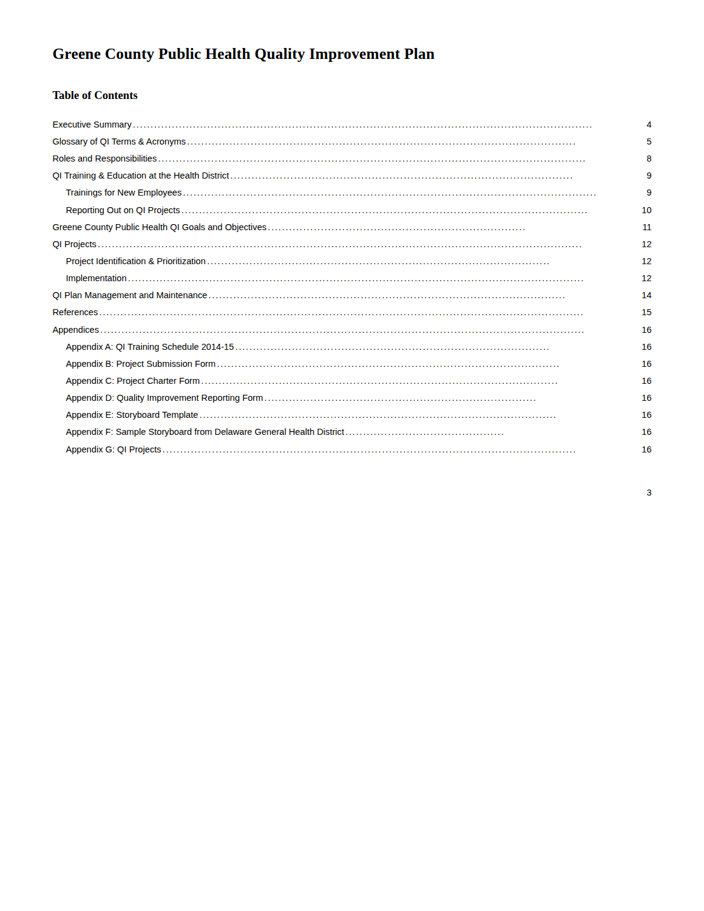Greene County Public Health Quality Improvement Plan
Table of Contents
Executive Summary .................................................................................................................................. 4
Glossary of QI Terms & Acronyms .............................................................................................................. 5
Roles and Responsibilities ......................................................................................................................... 8
QI Training & Education at the Health District ................................................................................................. 9
Trainings for New Employees ..................................................................................................................... 9
Reporting Out on QI Projects ................................................................................................................... 10
Greene County Public Health QI Goals and Objectives ......................................................................... 11
QI Projects ......................................................................................................................................... 12
Project Identification & Prioritization ................................................................................................. 12
Implementation ................................................................................................................................. 12
QI Plan Management and Maintenance ..................................................................................................... 14
References ......................................................................................................................................... 15
Appendices ......................................................................................................................................... 16
Appendix A: QI Training Schedule 2014-15 ......................................................................................... 16
Appendix B: Project Submission Form ................................................................................................. 16
Appendix C: Project Charter Form ..................................................................................................... 16
Appendix D: Quality Improvement Reporting Form ............................................................................. 16
Appendix E: Storyboard Template ..................................................................................................... 16
Appendix F: Sample Storyboard from Delaware General Health District ............................................. 16
Appendix G: QI Projects ..................................................................................................................... 16
3